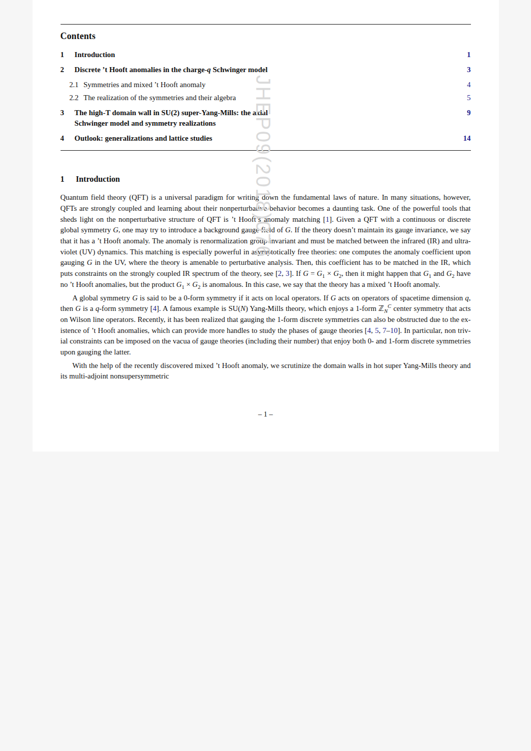JHEP09(2018)076
Contents
1 Introduction 1
2 Discrete ’t Hooft anomalies in the charge-q Schwinger model 3
2.1 Symmetries and mixed ’t Hooft anomaly 4
2.2 The realization of the symmetries and their algebra 5
3 The high-T domain wall in SU(2) super-Yang-Mills: the axialSchwinger model and symmetry realizations 9
4 Outlook: generalizations and lattice studies 14
1 Introduction
Quantum field theory (QFT) is a universal paradigm for writing down the fundamental laws of nature. In many situations, however, QFTs are strongly coupled and learning about their nonperturbative behavior becomes a daunting task. One of the powerful tools that sheds light on the nonperturbative structure of QFT is ’t Hooft’s anomaly matching [1]. Given a QFT with a continuous or discrete global symmetry G, one may try to introduce a background gauge field of G. If the theory doesn’t maintain its gauge invariance, we say that it has a ’t Hooft anomaly. The anomaly is renormalization group invariant and must be matched between the infrared (IR) and ultraviolet (UV) dynamics. This matching is especially powerful in asymptotically free theories: one computes the anomaly coefficient upon gauging G in the UV, where the theory is amenable to perturbative analysis. Then, this coefficient has to be matched in the IR, which puts constraints on the strongly coupled IR spectrum of the theory, see [2, 3]. If G = G1 × G2, then it might happen that G1 and G2 have no ’t Hooft anomalies, but the product G1 × G2 is anomalous. In this case, we say that the theory has a mixed ’t Hooft anomaly.
A global symmetry G is said to be a 0-form symmetry if it acts on local operators. If G acts on operators of spacetime dimension q, then G is a q-form symmetry [4]. A famous example is SU(N) Yang-Mills theory, which enjoys a 1-form ℤNC center symmetry that acts on Wilson line operators. Recently, it has been realized that gauging the 1-form discrete symmetries can also be obstructed due to the existence of ’t Hooft anomalies, which can provide more handles to study the phases of gauge theories [4, 5, 7–10]. In particular, non trivial constraints can be imposed on the vacua of gauge theories (including their number) that enjoy both 0- and 1-form discrete symmetries upon gauging the latter.
With the help of the recently discovered mixed ’t Hooft anomaly, we scrutinize the domain walls in hot super Yang-Mills theory and its multi-adjoint nonsupersymmetric
– 1 –